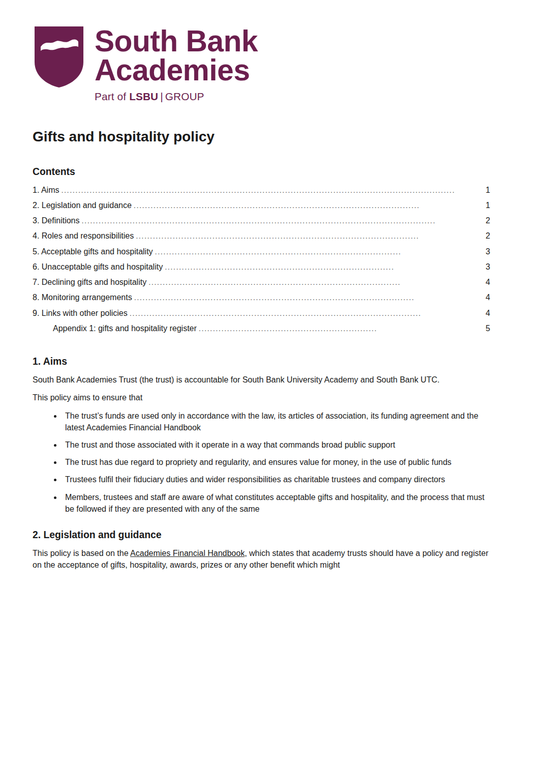South Bank Academies Part of LSBU|GROUP
Gifts and hospitality policy
Contents
1. Aims........................................................................................................................................... 1
2. Legislation and guidance..................................................................................................... 1
3. Definitions............................................................................................................................. 2
4. Roles and responsibilities.................................................................................................... 2
5. Acceptable gifts and hospitality....................................................................................... 3
6. Unacceptable gifts and hospitality................................................................................. 3
7. Declining gifts and hospitality......................................................................................... 4
8. Monitoring arrangements................................................................................................... 4
9. Links with other policies....................................................................................................... 4
Appendix 1: gifts and hospitality register............................................................... 5
1. Aims
South Bank Academies Trust (the trust) is accountable for South Bank University Academy and South Bank UTC.
This policy aims to ensure that
The trust’s funds are used only in accordance with the law, its articles of association, its funding agreement and the latest Academies Financial Handbook
The trust and those associated with it operate in a way that commands broad public support
The trust has due regard to propriety and regularity, and ensures value for money, in the use of public funds
Trustees fulfil their fiduciary duties and wider responsibilities as charitable trustees and company directors
Members, trustees and staff are aware of what constitutes acceptable gifts and hospitality, and the process that must be followed if they are presented with any of the same
2. Legislation and guidance
This policy is based on the Academies Financial Handbook, which states that academy trusts should have a policy and register on the acceptance of gifts, hospitality, awards, prizes or any other benefit which might